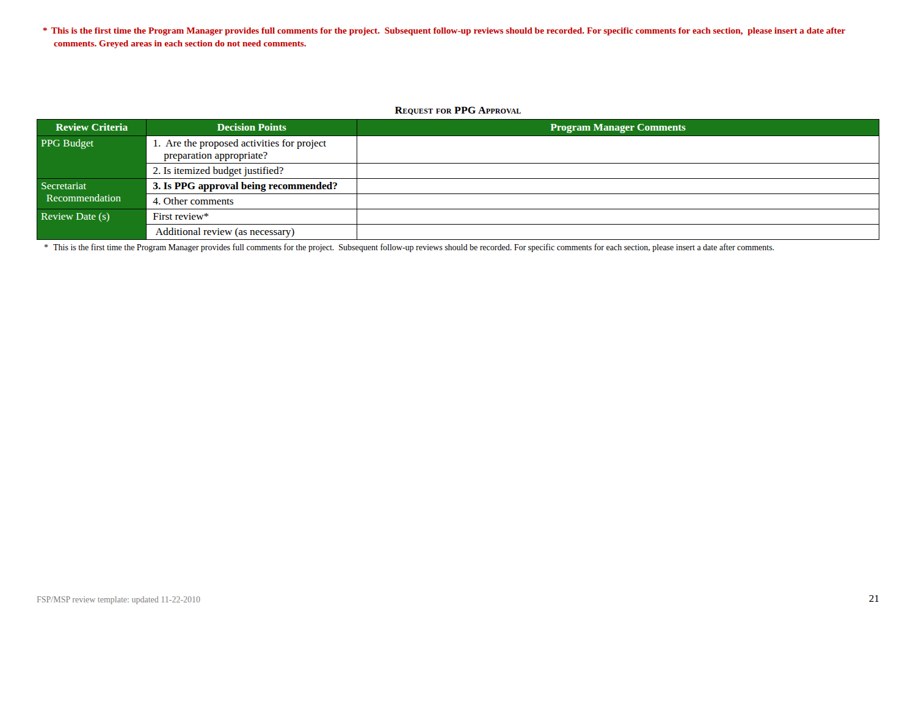*This is the first time the Program Manager provides full comments for the project. Subsequent follow-up reviews should be recorded. For specific comments for each section, please insert a date after comments. Greyed areas in each section do not need comments.
Request for PPG Approval
| Review Criteria | Decision Points | Program Manager Comments |
| --- | --- | --- |
| PPG Budget | 1. Are the proposed activities for project preparation appropriate? | |
| 2. Is itemized budget justified? | |
| Secretariat Recommendation | 3. Is PPG approval being recommended? | |
| 4. Other comments | |
| Review Date (s) | First review* | |
| Additional review (as necessary) | |
*This is the first time the Program Manager provides full comments for the project. Subsequent follow-up reviews should be recorded. For specific comments for each section, please insert a date after comments.
FSP/MSP review template: updated 11-22-2010 21